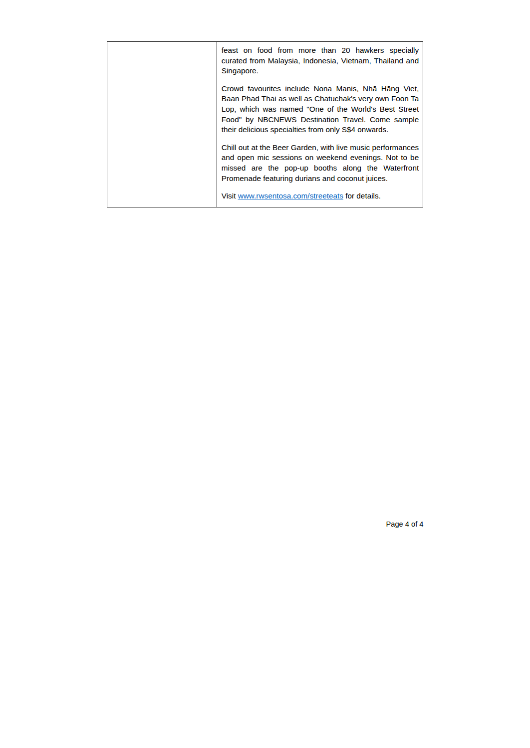| | feast on food from more than 20 hawkers specially curated from Malaysia, Indonesia, Vietnam, Thailand and Singapore. Crowd favourites include Nona Manis, Nhā Hāng Viet, Baan Phad Thai as well as Chatuchak's very own Foon Ta Lop, which was named "One of the World's Best Street Food" by NBCNEWS Destination Travel. Come sample their delicious specialties from only S$4 onwards. Chill out at the Beer Garden, with live music performances and open mic sessions on weekend evenings. Not to be missed are the pop-up booths along the Waterfront Promenade featuring durians and coconut juices. Visit www.rwsentosa.com/streeteats for details. |
Page 4 of 4